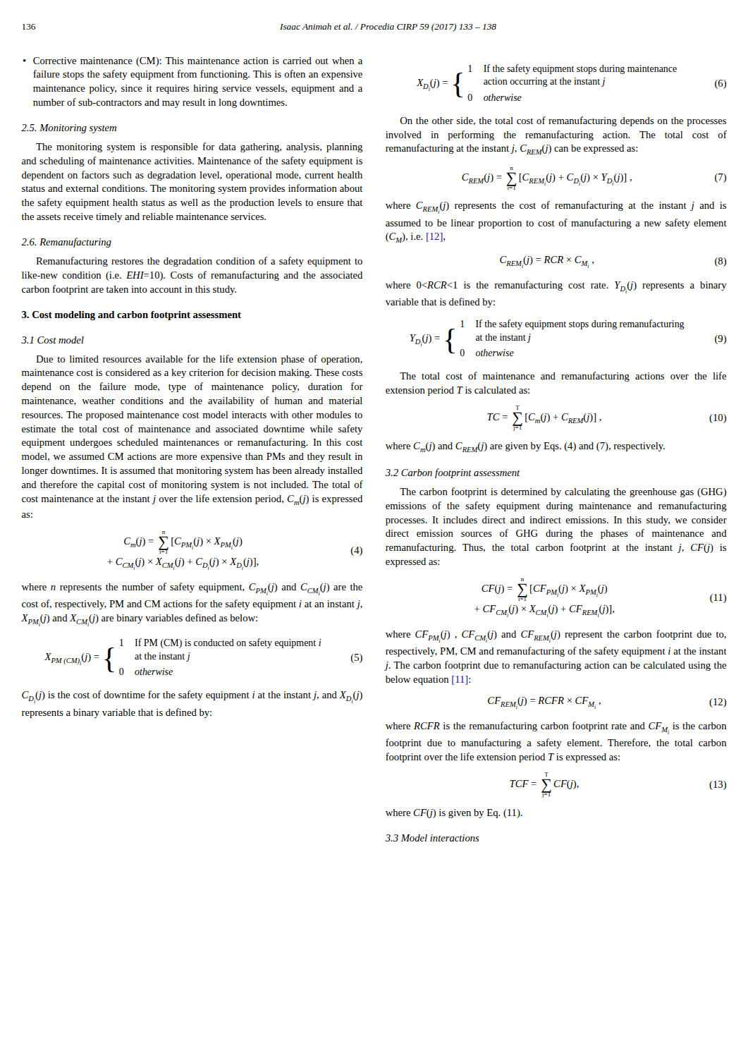136 Isaac Animah et al. / Procedia CIRP 59 (2017) 133 – 138
Corrective maintenance (CM): This maintenance action is carried out when a failure stops the safety equipment from functioning. This is often an expensive maintenance policy, since it requires hiring service vessels, equipment and a number of sub-contractors and may result in long downtimes.
2.5. Monitoring system
The monitoring system is responsible for data gathering, analysis, planning and scheduling of maintenance activities. Maintenance of the safety equipment is dependent on factors such as degradation level, operational mode, current health status and external conditions. The monitoring system provides information about the safety equipment health status as well as the production levels to ensure that the assets receive timely and reliable maintenance services.
2.6. Remanufacturing
Remanufacturing restores the degradation condition of a safety equipment to like-new condition (i.e. EHI=10). Costs of remanufacturing and the associated carbon footprint are taken into account in this study.
3. Cost modeling and carbon footprint assessment
3.1 Cost model
Due to limited resources available for the life extension phase of operation, maintenance cost is considered as a key criterion for decision making. These costs depend on the failure mode, type of maintenance policy, duration for maintenance, weather conditions and the availability of human and material resources. The proposed maintenance cost model interacts with other modules to estimate the total cost of maintenance and associated downtime while safety equipment undergoes scheduled maintenances or remanufacturing. In this cost model, we assumed CM actions are more expensive than PMs and they result in longer downtimes. It is assumed that monitoring system has been already installed and therefore the capital cost of monitoring system is not included. The total of cost maintenance at the instant j over the life extension period, Cm(j) is expressed as:
Cm(j) = n∑i=1[CPMi(j) × XPMi(j)
+ CCMi(j) × XCMi(j) + CDi(j) × XDi(j)],
(4)
where n represents the number of safety equipment, CPMi(j) and CCMi(j) are the cost of, respectively, PM and CM actions for the safety equipment i at an instant j, XPMi(j) and XCMi(j) are binary variables defined as below:
XPM (CM)i(j) = { 1 If PM (CM) is conducted on safety equipment i
at the instant j 0 otherwise
(5)
CDi(j) is the cost of downtime for the safety equipment i at the instant j, and XDi(j) represents a binary variable that is defined by:
XDi(j) = { 1 If the safety equipment stops during maintenance
action occurring at the instant j 0 otherwise
(6)
On the other side, the total cost of remanufacturing depends on the processes involved in performing the remanufacturing action. The total cost of remanufacturing at the instant j, CREM(j) can be expressed as:
CREM(j) = n∑i=1[CREMi(j) + CDi(j) × YDi(j)] ,
(7)
where CREMi(j) represents the cost of remanufacturing at the instant j and is assumed to be linear proportion to cost of manufacturing a new safety element (CM), i.e. [12],
CREMi(j) = RCR × CMi ,
(8)
where 0<RCR<1 is the remanufacturing cost rate. YDi(j) represents a binary variable that is defined by:
YDi(j) = { 1 If the safety equipment stops during remanufacturing
at the instant j 0 otherwise
(9)
The total cost of maintenance and remanufacturing actions over the life extension period T is calculated as:
TC = T∑j=1[Cm(j) + CREM(j)] ,
(10)
where Cm(j) and CREM(j) are given by Eqs. (4) and (7), respectively.
3.2 Carbon footprint assessment
The carbon footprint is determined by calculating the greenhouse gas (GHG) emissions of the safety equipment during maintenance and remanufacturing processes. It includes direct and indirect emissions. In this study, we consider direct emission sources of GHG during the phases of maintenance and remanufacturing. Thus, the total carbon footprint at the instant j, CF(j) is expressed as:
CF(j) = n∑i=1[CFPMi(j) × XPMi(j)
+ CFCMi(j) × XCMi(j) + CFREMi(j)],
(11)
where CFPMi(j) , CFCMi(j) and CFREMi(j) represent the carbon footprint due to, respectively, PM, CM and remanufacturing of the safety equipment i at the instant j. The carbon footprint due to remanufacturing action can be calculated using the below equation [11]:
CFREMi(j) = RCFR × CFMi ,
(12)
where RCFR is the remanufacturing carbon footprint rate and CFMi is the carbon footprint due to manufacturing a safety element. Therefore, the total carbon footprint over the life extension period T is expressed as:
TCF = T∑j=1 CF(j),
(13)
where CF(j) is given by Eq. (11).
3.3 Model interactions